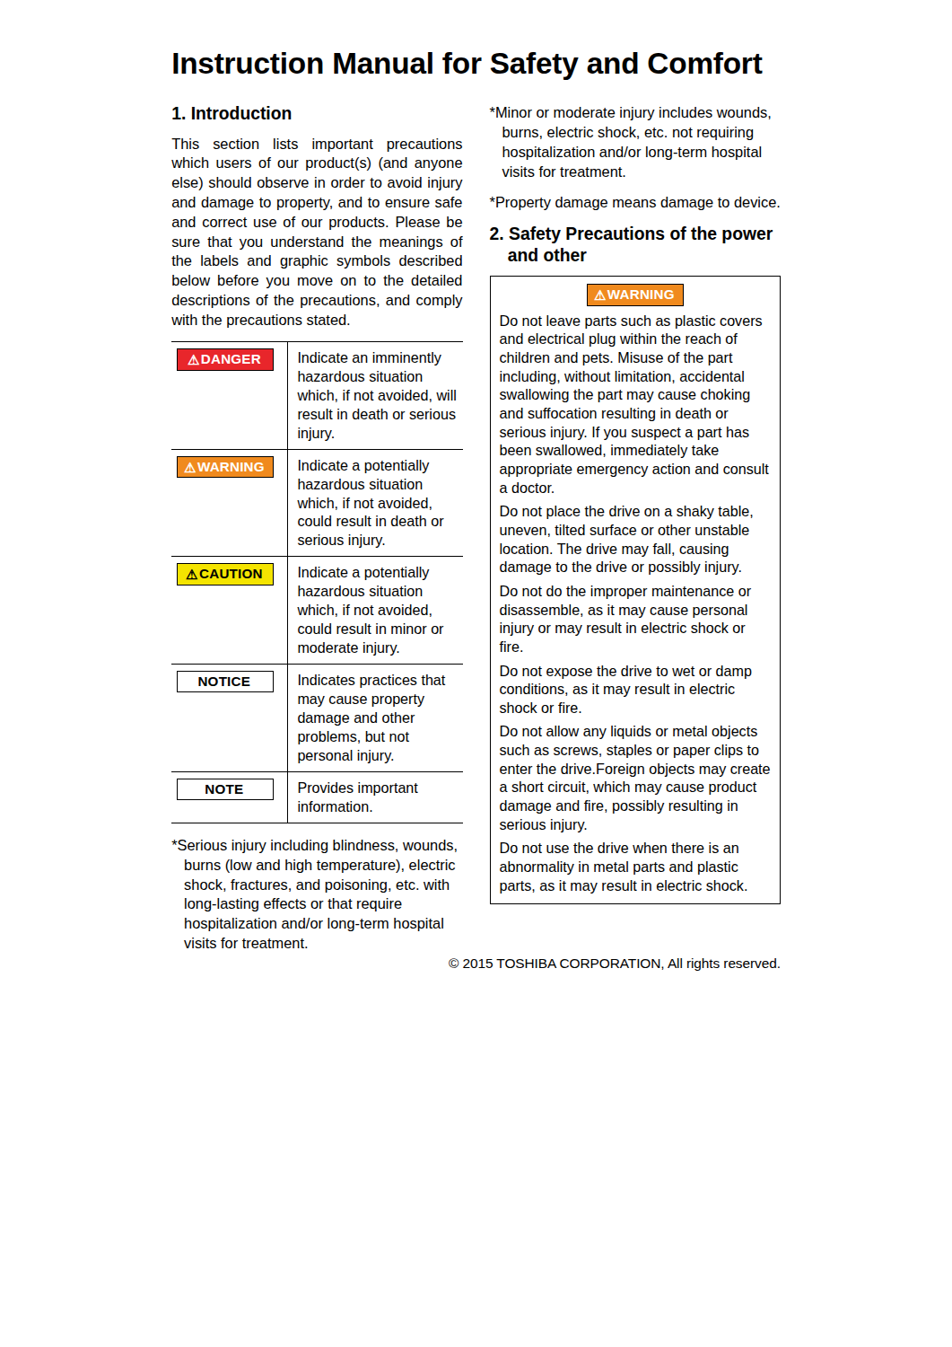Instruction Manual for Safety and Comfort
1. Introduction
This section lists important precautions which users of our product(s) (and anyone else) should observe in order to avoid injury and damage to property, and to ensure safe and correct use of our products. Please be sure that you understand the meanings of the labels and graphic symbols described below before you move on to the detailed descriptions of the precautions, and comply with the precautions stated.
| ⚠ DANGER | Indicate an imminently hazardous situation which, if not avoided, will result in death or serious injury. |
| ⚠ WARNING | Indicate a potentially hazardous situation which, if not avoided, could result in death or serious injury. |
| ⚠ CAUTION | Indicate a potentially hazardous situation which, if not avoided, could result in minor or moderate injury. |
| NOTICE | Indicates practices that may cause property damage and other problems, but not personal injury. |
| NOTE | Provides important information. |
*Serious injury including blindness, wounds, burns (low and high temperature), electric shock, fractures, and poisoning, etc. with long-lasting effects or that require hospitalization and/or long-term hospital visits for treatment.
*Minor or moderate injury includes wounds, burns, electric shock, etc. not requiring hospitalization and/or long-term hospital visits for treatment.
*Property damage means damage to device.
2. Safety Precautions of the power and other
⚠WARNING
Do not leave parts such as plastic covers and electrical plug within the reach of children and pets. Misuse of the part including, without limitation, accidental swallowing the part may cause choking and suffocation resulting in death or serious injury. If you suspect a part has been swallowed, immediately take appropriate emergency action and consult a doctor.
Do not place the drive on a shaky table, uneven, tilted surface or other unstable location. The drive may fall, causing damage to the drive or possibly injury.
Do not do the improper maintenance or disassemble, as it may cause personal injury or may result in electric shock or fire.
Do not expose the drive to wet or damp conditions, as it may result in electric shock or fire.
Do not allow any liquids or metal objects such as screws, staples or paper clips to enter the drive.Foreign objects may create a short circuit, which may cause product damage and fire, possibly resulting in serious injury.
Do not use the drive when there is an abnormality in metal parts and plastic parts, as it may result in electric shock.
© 2015 TOSHIBA CORPORATION, All rights reserved.